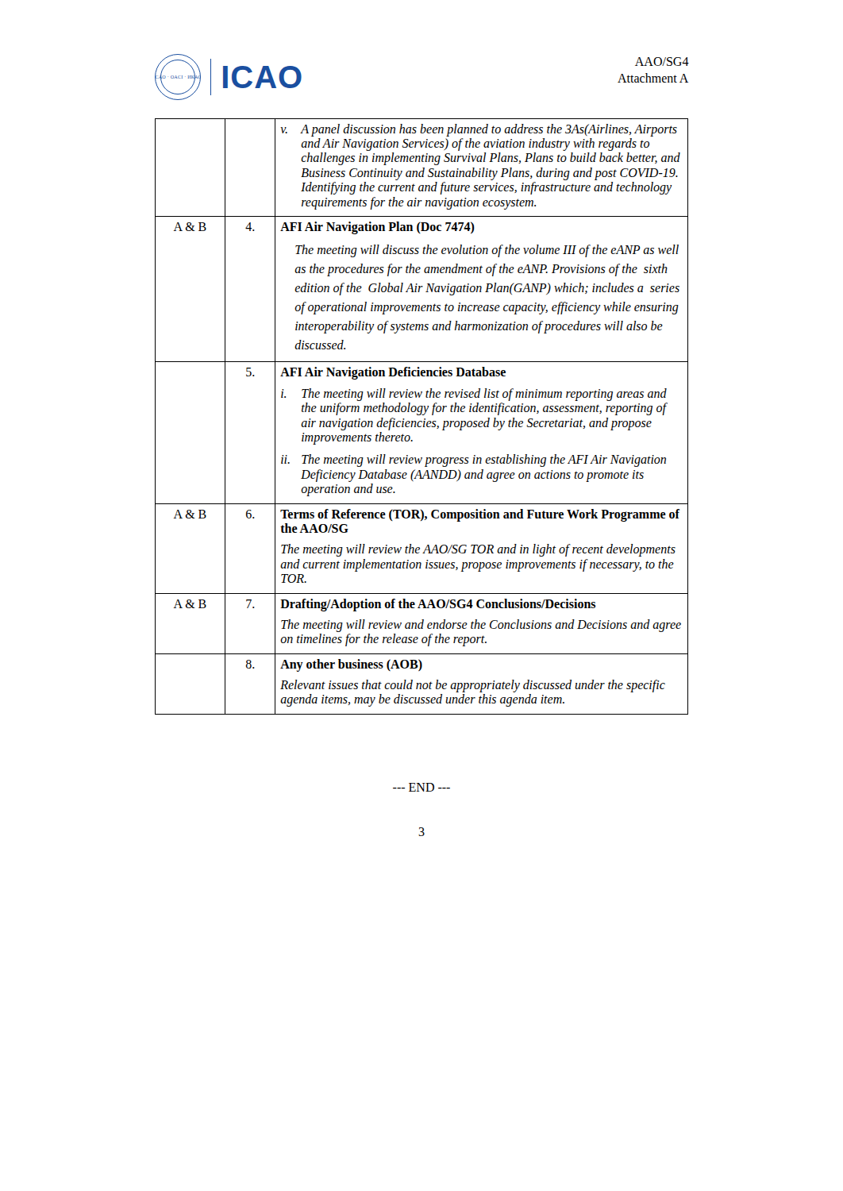ICAO · OACI · ИКАО
ICAO
AAO/SG4
Attachment A
| | | v. A panel discussion has been planned to address the 3As(Airlines, Airports and Air Navigation Services) of the aviation industry with regards to challenges in implementing Survival Plans, Plans to build back better, and Business Continuity and Sustainability Plans, during and post COVID-19. Identifying the current and future services, infrastructure and technology requirements for the air navigation ecosystem. |
| A & B | 4. | AFI Air Navigation Plan (Doc 7474) The meeting will discuss the evolution of the volume III of the eANP as well as the procedures for the amendment of the eANP. Provisions of the sixth edition of the Global Air Navigation Plan(GANP) which; includes a series of operational improvements to increase capacity, efficiency while ensuring interoperability of systems and harmonization of procedures will also be discussed. |
| | 5. | AFI Air Navigation Deficiencies Database i. The meeting will review the revised list of minimum reporting areas and the uniform methodology for the identification, assessment, reporting of air navigation deficiencies, proposed by the Secretariat, and propose improvements thereto. ii. The meeting will review progress in establishing the AFI Air Navigation Deficiency Database (AANDD) and agree on actions to promote its operation and use. |
| A & B | 6. | Terms of Reference (TOR), Composition and Future Work Programme of the AAO/SG The meeting will review the AAO/SG TOR and in light of recent developments and current implementation issues, propose improvements if necessary, to the TOR. |
| A & B | 7. | Drafting/Adoption of the AAO/SG4 Conclusions/Decisions The meeting will review and endorse the Conclusions and Decisions and agree on timelines for the release of the report. |
| | 8. | Any other business (AOB) Relevant issues that could not be appropriately discussed under the specific agenda items, may be discussed under this agenda item. |
--- END ---
3